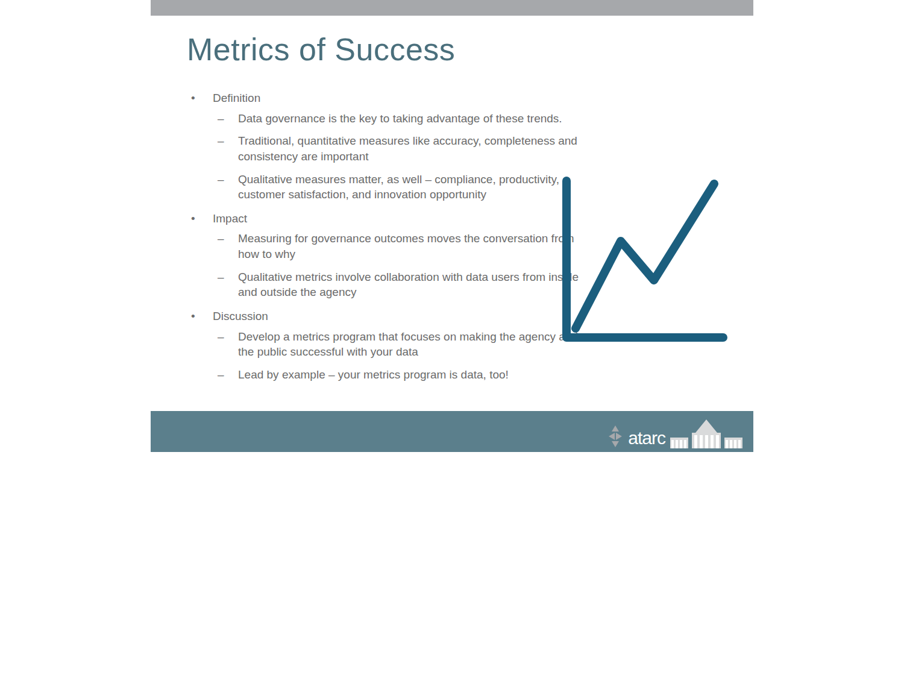Metrics of Success
•Definition
–Data governance is the key to taking advantage of these trends.
–Traditional, quantitative measures like accuracy, completeness and consistency are important
–Qualitative measures matter, as well – compliance, productivity, customer satisfaction, and innovation opportunity
•Impact
–Measuring for governance outcomes moves the conversation from how to why
–Qualitative metrics involve collaboration with data users from inside and outside the agency
•Discussion
–Develop a metrics program that focuses on making the agency and the public successful with your data
–Lead by example – your metrics program is data, too!
atarc